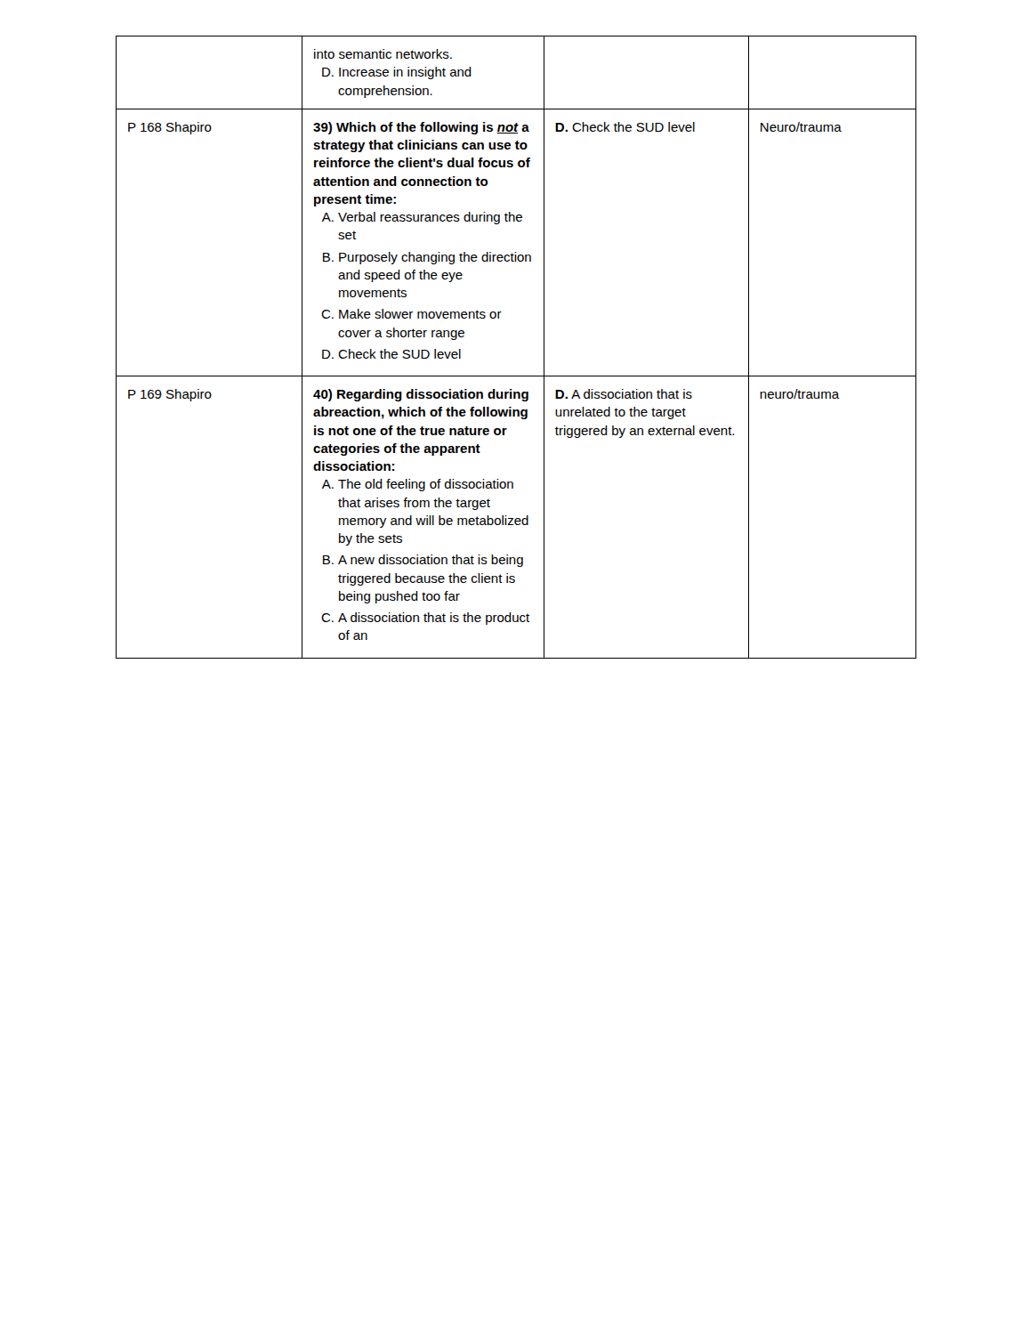| | into semantic networks. Increase in insight and comprehension. | | |
| P 168 Shapiro | 39) Which of the following is not a strategy that clinicians can use to reinforce the client's dual focus of attention and connection to present time: Verbal reassurances during the set Purposely changing the direction and speed of the eye movements Make slower movements or cover a shorter range Check the SUD level | D. Check the SUD level | Neuro/trauma |
| P 169 Shapiro | 40) Regarding dissociation during abreaction, which of the following is not one of the true nature or categories of the apparent dissociation: The old feeling of dissociation that arises from the target memory and will be metabolized by the sets A new dissociation that is being triggered because the client is being pushed too far A dissociation that is the product of an | D. A dissociation that is unrelated to the target triggered by an external event. | neuro/trauma |